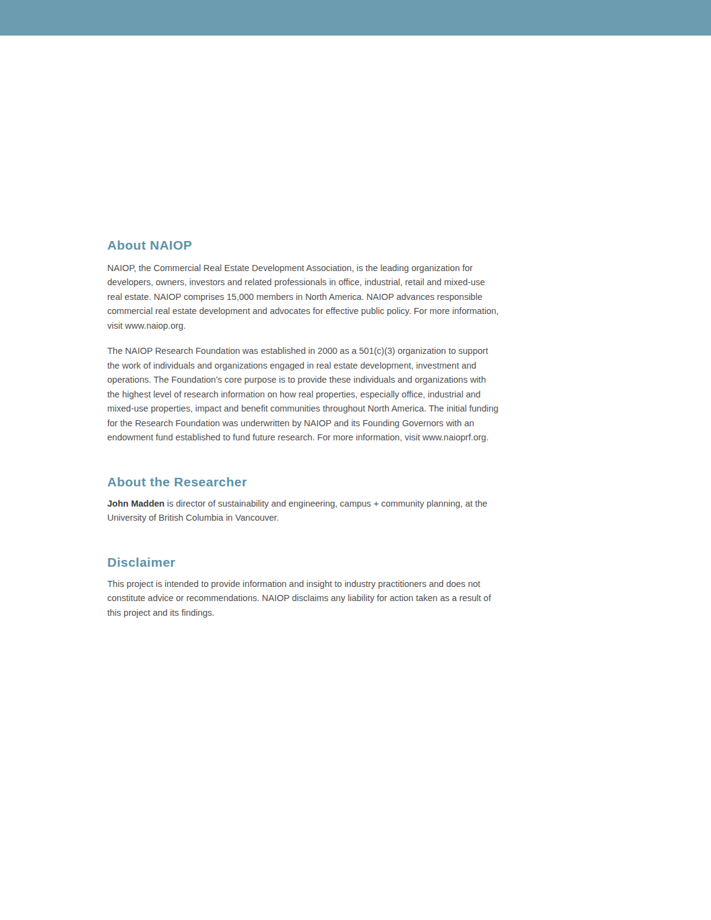About NAIOP
NAIOP, the Commercial Real Estate Development Association, is the leading organization for developers, owners, investors and related professionals in office, industrial, retail and mixed-use real estate. NAIOP comprises 15,000 members in North America. NAIOP advances responsible commercial real estate development and advocates for effective public policy. For more information, visit www.naiop.org.
The NAIOP Research Foundation was established in 2000 as a 501(c)(3) organization to support the work of individuals and organizations engaged in real estate development, investment and operations. The Foundation’s core purpose is to provide these individuals and organizations with the highest level of research information on how real properties, especially office, industrial and mixed-use properties, impact and benefit communities throughout North America. The initial funding for the Research Foundation was underwritten by NAIOP and its Founding Governors with an endowment fund established to fund future research. For more information, visit www.naioprf.org.
About the Researcher
John Madden is director of sustainability and engineering, campus + community planning, at the University of British Columbia in Vancouver.
Disclaimer
This project is intended to provide information and insight to industry practitioners and does not constitute advice or recommendations. NAIOP disclaims any liability for action taken as a result of this project and its findings.